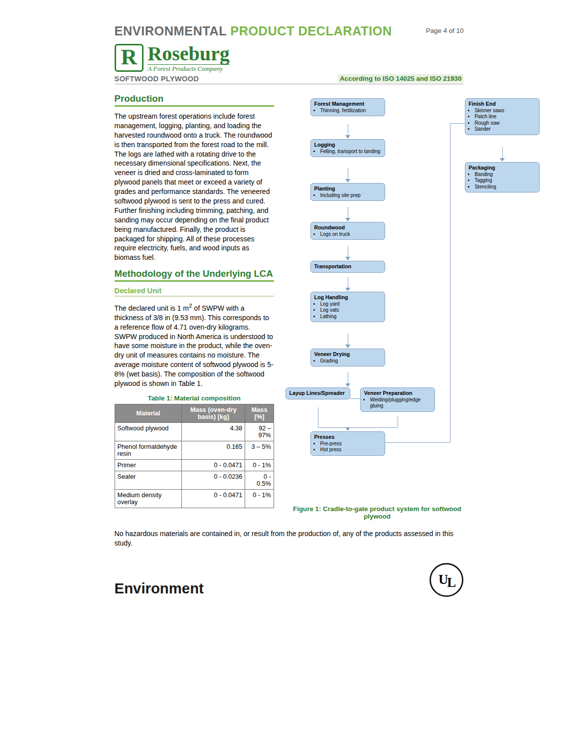ENVIRONMENTAL PRODUCT DECLARATION
Page 4 of 10
R
Roseburg
A Forest Products Company
SOFTWOOD PLYWOOD
According to ISO 14025 and ISO 21930
Production
The upstream forest operations include forest management, logging, planting, and loading the harvested roundwood onto a truck. The roundwood is then transported from the forest road to the mill. The logs are lathed with a rotating drive to the necessary dimensional specifications. Next, the veneer is dried and cross-laminated to form plywood panels that meet or exceed a variety of grades and performance standards. The veneered softwood plywood is sent to the press and cured. Further finishing including trimming, patching, and sanding may occur depending on the final product being manufactured. Finally, the product is packaged for shipping. All of these processes require electricity, fuels, and wood inputs as biomass fuel.
Methodology of the Underlying LCA
Declared Unit
The declared unit is 1 m2 of SWPW with a thickness of 3/8 in (9.53 mm). This corresponds to a reference flow of 4.71 oven-dry kilograms. SWPW produced in North America is understood to have some moisture in the product, while the oven-dry unit of measures contains no moisture. The average moisture content of softwood plywood is 5-8% (wet basis). The composition of the softwood plywood is shown in Table 1.
Table 1: Material composition
| Material | Mass (oven-dry basis) [kg] | Mass [%] |
| --- | --- | --- |
| Softwood plywood | 4.38 | 92 – 97% |
| Phenol formaldehyde resin | 0.165 | 3 – 5% |
| Primer | 0 - 0.0471 | 0 - 1% |
| Sealer | 0 - 0.0236 | 0 - 0.5% |
| Medium density overlay | 0 - 0.0471 | 0 - 1% |
Forest Management
Thinning, fertilization
Logging
Felling, transport to landing
Planting
Including site prep
Roundwood
Logs on truck
Transportation
Log Handling
Log yard
Log vats
Lathing
Veneer Drying
Grading
Layup Lines/Spreader
Veneer Preparation
Welding/plugging/edge gluing
Presses
Pre-press
Hot press
Finish End
Skinner saws
Patch line
Rough saw
Sander
Packaging
Banding
Tagging
Stenciling
Figure 1: Cradle-to-gate product system for softwood plywood
No hazardous materials are contained in, or result from the production of, any of the products assessed in this study.
Environment
UL